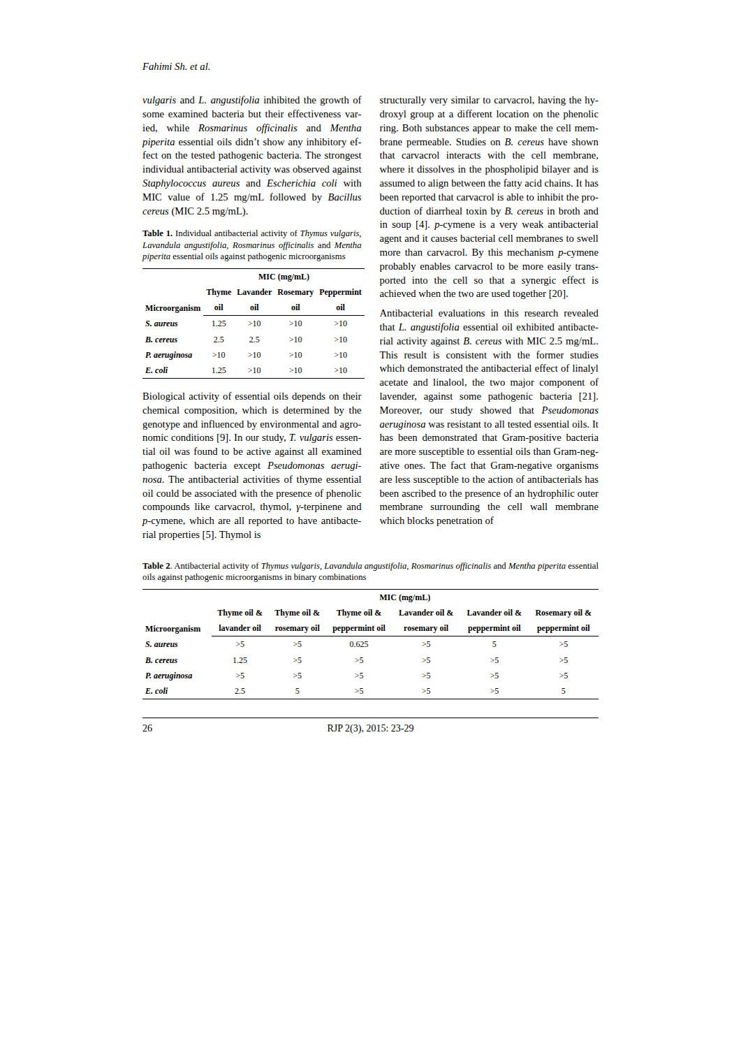Fahimi Sh. et al.
vulgaris and L. angustifolia inhibited the growth of some examined bacteria but their effectiveness varied, while Rosmarinus officinalis and Mentha piperita essential oils didn’t show any inhibitory effect on the tested pathogenic bacteria. The strongest individual antibacterial activity was observed against Staphylococcus aureus and Escherichia coli with MIC value of 1.25 mg/mL followed by Bacillus cereus (MIC 2.5 mg/mL).
Table 1. Individual antibacterial activity of Thymus vulgaris, Lavandula angustifolia, Rosmarinus officinalis and Mentha piperita essential oils against pathogenic microorganisms
| | MIC (mg/mL) |
| Microorganism | Thyme | Lavander | Rosemary | Peppermint |
| oil | oil | oil | oil |
| S. aureus | 1.25 | >10 | >10 | >10 |
| B. cereus | 2.5 | 2.5 | >10 | >10 |
| P. aeruginosa | >10 | >10 | >10 | >10 |
| E. coli | 1.25 | >10 | >10 | >10 |
Biological activity of essential oils depends on their chemical composition, which is determined by the genotype and influenced by environmental and agronomic conditions [9]. In our study, T. vulgaris essential oil was found to be active against all examined pathogenic bacteria except Pseudomonas aeruginosa. The antibacterial activities of thyme essential oil could be associated with the presence of phenolic compounds like carvacrol, thymol, γ-terpinene and p-cymene, which are all reported to have antibacterial properties [5]. Thymol is
structurally very similar to carvacrol, having the hydroxyl group at a different location on the phenolic ring. Both substances appear to make the cell membrane permeable. Studies on B. cereus have shown that carvacrol interacts with the cell membrane, where it dissolves in the phospholipid bilayer and is assumed to align between the fatty acid chains. It has been reported that carvacrol is able to inhibit the production of diarrheal toxin by B. cereus in broth and in soup [4]. p-cymene is a very weak antibacterial agent and it causes bacterial cell membranes to swell more than carvacrol. By this mechanism p-cymene probably enables carvacrol to be more easily transported into the cell so that a synergic effect is achieved when the two are used together [20].
Antibacterial evaluations in this research revealed that L. angustifolia essential oil exhibited antibacterial activity against B. cereus with MIC 2.5 mg/mL. This result is consistent with the former studies which demonstrated the antibacterial effect of linalyl acetate and linalool, the two major component of lavender, against some pathogenic bacteria [21]. Moreover, our study showed that Pseudomonas aeruginosa was resistant to all tested essential oils. It has been demonstrated that Gram-positive bacteria are more susceptible to essential oils than Gram-negative ones. The fact that Gram-negative organisms are less susceptible to the action of antibacterials has been ascribed to the presence of an hydrophilic outer membrane surrounding the cell wall membrane which blocks penetration of
Table 2. Antibacterial activity of Thymus vulgaris, Lavandula angustifolia, Rosmarinus officinalis and Mentha piperita essential oils against pathogenic microorganisms in binary combinations
| | MIC (mg/mL) |
| Microorganism | Thyme oil & | Thyme oil & | Thyme oil & | Lavander oil & | Lavander oil & | Rosemary oil & |
| lavander oil | rosemary oil | peppermint oil | rosemary oil | peppermint oil | peppermint oil |
| S. aureus | >5 | >5 | 0.625 | >5 | 5 | >5 |
| B. cereus | 1.25 | >5 | >5 | >5 | >5 | >5 |
| P. aeruginosa | >5 | >5 | >5 | >5 | >5 | >5 |
| E. coli | 2.5 | 5 | >5 | >5 | >5 | 5 |
26
RJP 2(3), 2015: 23-29